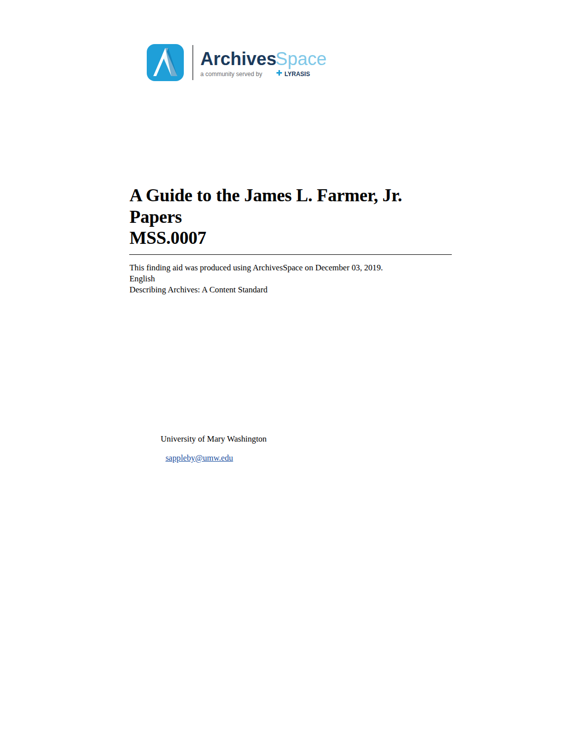Archives Space a community served by LYRASIS
A Guide to the James L. Farmer, Jr. Papers
MSS.0007
This finding aid was produced using ArchivesSpace on December 03, 2019.
English
Describing Archives: A Content Standard
University of Mary Washington
sappleby@umw.edu